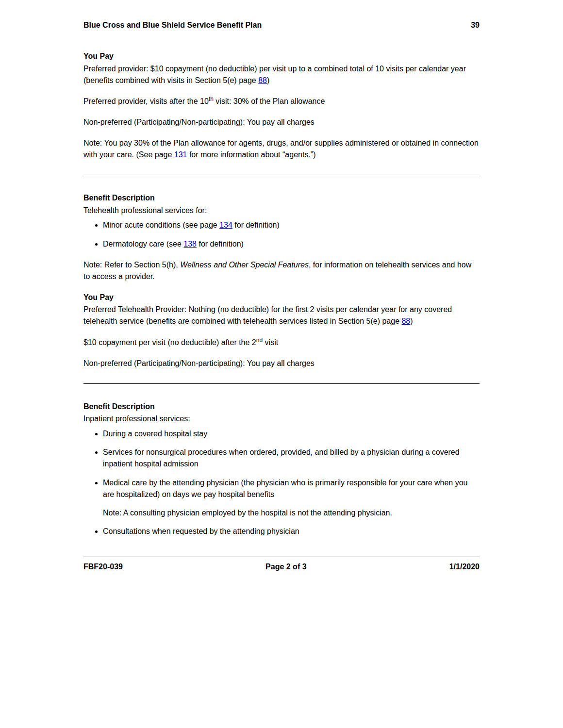Blue Cross and Blue Shield Service Benefit Plan 39
You Pay
Preferred provider: $10 copayment (no deductible) per visit up to a combined total of 10 visits per calendar year (benefits combined with visits in Section 5(e) page 88)
Preferred provider, visits after the 10th visit: 30% of the Plan allowance
Non-preferred (Participating/Non-participating): You pay all charges
Note: You pay 30% of the Plan allowance for agents, drugs, and/or supplies administered or obtained in connection with your care. (See page 131 for more information about “agents.”)
Benefit Description
Telehealth professional services for:
Minor acute conditions (see page 134 for definition)
Dermatology care (see 138 for definition)
Note: Refer to Section 5(h), Wellness and Other Special Features, for information on telehealth services and how to access a provider.
You Pay
Preferred Telehealth Provider: Nothing (no deductible) for the first 2 visits per calendar year for any covered telehealth service (benefits are combined with telehealth services listed in Section 5(e) page 88)
$10 copayment per visit (no deductible) after the 2nd visit
Non-preferred (Participating/Non-participating): You pay all charges
Benefit Description
Inpatient professional services:
During a covered hospital stay
Services for nonsurgical procedures when ordered, provided, and billed by a physician during a covered inpatient hospital admission
Medical care by the attending physician (the physician who is primarily responsible for your care when you are hospitalized) on days we pay hospital benefits
Note: A consulting physician employed by the hospital is not the attending physician.
Consultations when requested by the attending physician
FBF20-039 Page 2 of 3 1/1/2020